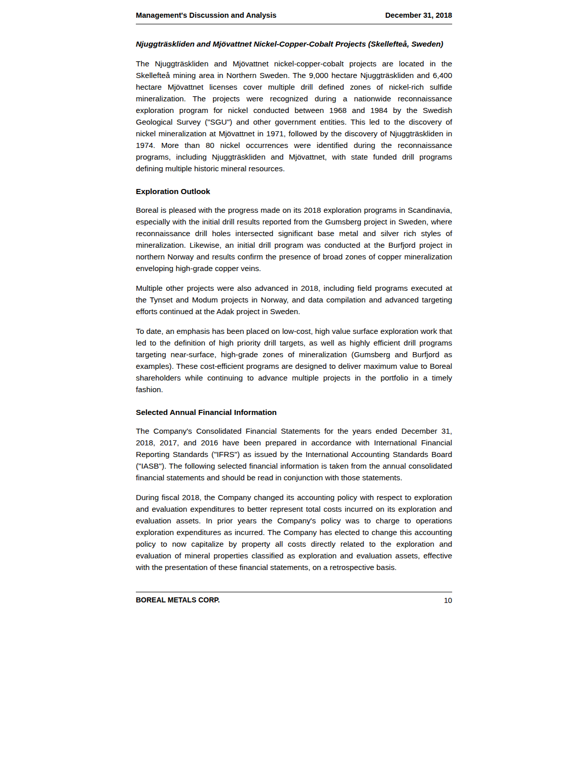Management's Discussion and Analysis December 31, 2018
Njuggträskliden and Mjövattnet Nickel-Copper-Cobalt Projects (Skellefteå, Sweden)
The Njuggträskliden and Mjövattnet nickel-copper-cobalt projects are located in the Skellefteå mining area in Northern Sweden. The 9,000 hectare Njuggträskliden and 6,400 hectare Mjövattnet licenses cover multiple drill defined zones of nickel-rich sulfide mineralization. The projects were recognized during a nationwide reconnaissance exploration program for nickel conducted between 1968 and 1984 by the Swedish Geological Survey ("SGU") and other government entities. This led to the discovery of nickel mineralization at Mjövattnet in 1971, followed by the discovery of Njuggträskliden in 1974. More than 80 nickel occurrences were identified during the reconnaissance programs, including Njuggträskliden and Mjövattnet, with state funded drill programs defining multiple historic mineral resources.
Exploration Outlook
Boreal is pleased with the progress made on its 2018 exploration programs in Scandinavia, especially with the initial drill results reported from the Gumsberg project in Sweden, where reconnaissance drill holes intersected significant base metal and silver rich styles of mineralization. Likewise, an initial drill program was conducted at the Burfjord project in northern Norway and results confirm the presence of broad zones of copper mineralization enveloping high-grade copper veins.
Multiple other projects were also advanced in 2018, including field programs executed at the Tynset and Modum projects in Norway, and data compilation and advanced targeting efforts continued at the Adak project in Sweden.
To date, an emphasis has been placed on low-cost, high value surface exploration work that led to the definition of high priority drill targets, as well as highly efficient drill programs targeting near-surface, high-grade zones of mineralization (Gumsberg and Burfjord as examples). These cost-efficient programs are designed to deliver maximum value to Boreal shareholders while continuing to advance multiple projects in the portfolio in a timely fashion.
Selected Annual Financial Information
The Company's Consolidated Financial Statements for the years ended December 31, 2018, 2017, and 2016 have been prepared in accordance with International Financial Reporting Standards ("IFRS") as issued by the International Accounting Standards Board ("IASB"). The following selected financial information is taken from the annual consolidated financial statements and should be read in conjunction with those statements.
During fiscal 2018, the Company changed its accounting policy with respect to exploration and evaluation expenditures to better represent total costs incurred on its exploration and evaluation assets. In prior years the Company's policy was to charge to operations exploration expenditures as incurred. The Company has elected to change this accounting policy to now capitalize by property all costs directly related to the exploration and evaluation of mineral properties classified as exploration and evaluation assets, effective with the presentation of these financial statements, on a retrospective basis.
BOREAL METALS CORP. 10